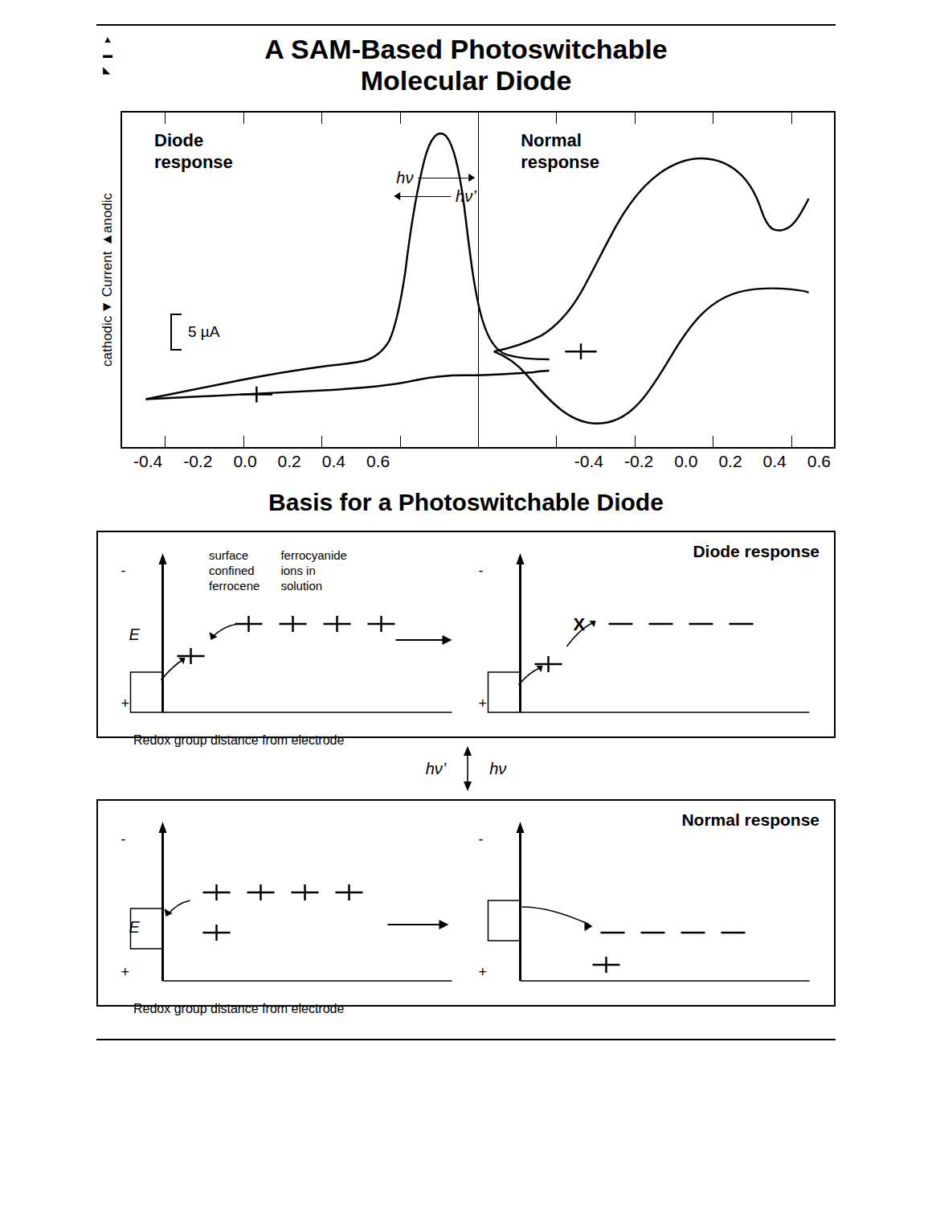▲ ▬ ◣
A SAM-Based Photoswitchable
Molecular Diode
cathodic◄ Current ►anodic
Diode
response
Normal
response
hν
hν’
5 µA
-0.4-0.20.00.20.40.6
-0.4-0.20.00.20.40.6
Basis for a Photoswitchable Diode
Diode response
surface
confined
ferrocene
ferrocyanide
ions in
solution
- + E
Redox group distance from electrode
- + X
hν’ hν
Normal response
- + E
Redox group distance from electrode
- +